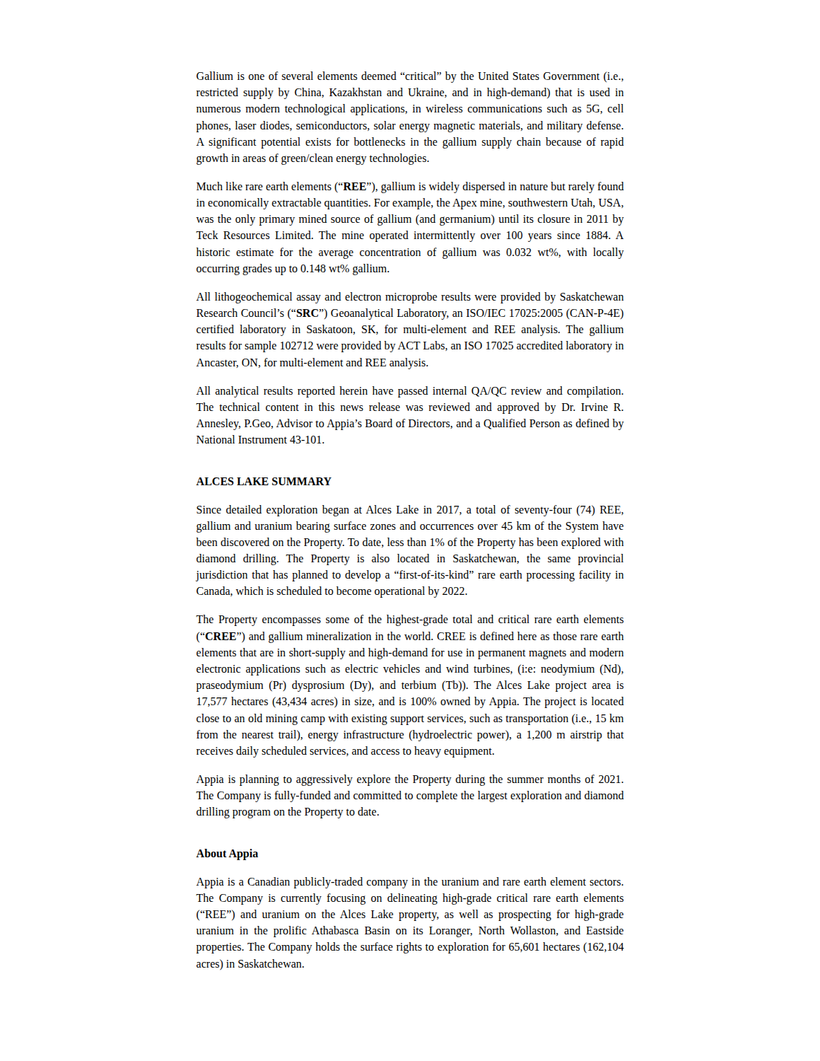Gallium is one of several elements deemed “critical” by the United States Government (i.e., restricted supply by China, Kazakhstan and Ukraine, and in high-demand) that is used in numerous modern technological applications, in wireless communications such as 5G, cell phones, laser diodes, semiconductors, solar energy magnetic materials, and military defense. A significant potential exists for bottlenecks in the gallium supply chain because of rapid growth in areas of green/clean energy technologies.
Much like rare earth elements (“REE”), gallium is widely dispersed in nature but rarely found in economically extractable quantities. For example, the Apex mine, southwestern Utah, USA, was the only primary mined source of gallium (and germanium) until its closure in 2011 by Teck Resources Limited. The mine operated intermittently over 100 years since 1884. A historic estimate for the average concentration of gallium was 0.032 wt%, with locally occurring grades up to 0.148 wt% gallium.
All lithogeochemical assay and electron microprobe results were provided by Saskatchewan Research Council’s (“SRC”) Geoanalytical Laboratory, an ISO/IEC 17025:2005 (CAN-P-4E) certified laboratory in Saskatoon, SK, for multi-element and REE analysis. The gallium results for sample 102712 were provided by ACT Labs, an ISO 17025 accredited laboratory in Ancaster, ON, for multi-element and REE analysis.
All analytical results reported herein have passed internal QA/QC review and compilation. The technical content in this news release was reviewed and approved by Dr. Irvine R. Annesley, P.Geo, Advisor to Appia’s Board of Directors, and a Qualified Person as defined by National Instrument 43-101.
ALCES LAKE SUMMARY
Since detailed exploration began at Alces Lake in 2017, a total of seventy-four (74) REE, gallium and uranium bearing surface zones and occurrences over 45 km of the System have been discovered on the Property. To date, less than 1% of the Property has been explored with diamond drilling. The Property is also located in Saskatchewan, the same provincial jurisdiction that has planned to develop a “first-of-its-kind” rare earth processing facility in Canada, which is scheduled to become operational by 2022.
The Property encompasses some of the highest-grade total and critical rare earth elements (“CREE”) and gallium mineralization in the world. CREE is defined here as those rare earth elements that are in short-supply and high-demand for use in permanent magnets and modern electronic applications such as electric vehicles and wind turbines, (i:e: neodymium (Nd), praseodymium (Pr) dysprosium (Dy), and terbium (Tb)). The Alces Lake project area is 17,577 hectares (43,434 acres) in size, and is 100% owned by Appia. The project is located close to an old mining camp with existing support services, such as transportation (i.e., 15 km from the nearest trail), energy infrastructure (hydroelectric power), a 1,200 m airstrip that receives daily scheduled services, and access to heavy equipment.
Appia is planning to aggressively explore the Property during the summer months of 2021. The Company is fully-funded and committed to complete the largest exploration and diamond drilling program on the Property to date.
About Appia
Appia is a Canadian publicly-traded company in the uranium and rare earth element sectors. The Company is currently focusing on delineating high-grade critical rare earth elements (“REE”) and uranium on the Alces Lake property, as well as prospecting for high-grade uranium in the prolific Athabasca Basin on its Loranger, North Wollaston, and Eastside properties. The Company holds the surface rights to exploration for 65,601 hectares (162,104 acres) in Saskatchewan.